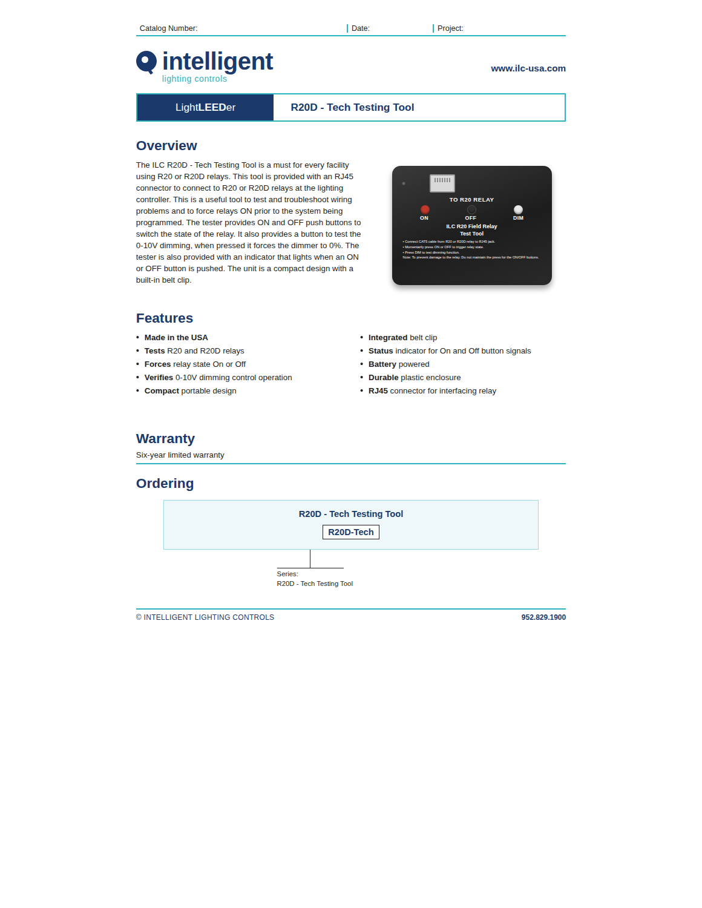Catalog Number:
Date:
Project:
intelligent
lighting controls
www.ilc-usa.com
LightLEEDer
R20D - Tech Testing Tool
Overview
The ILC R20D - Tech Testing Tool is a must for every facility using R20 or R20D relays. This tool is provided with an RJ45 connector to connect to R20 or R20D relays at the lighting controller. This is a useful tool to test and troubleshoot wiring problems and to force relays ON prior to the system being programmed. The tester provides ON and OFF push buttons to switch the state of the relay. It also provides a button to test the 0-10V dimming, when pressed it forces the dimmer to 0%. The tester is also provided with an indicator that lights when an ON or OFF button is pushed. The unit is a compact design with a built-in belt clip.
TO R20 RELAY
ON OFF DIM
ILC R20 Field Relay
Test Tool
• Connect CAT5 cable from R20 or R20D relay to RJ45 jack.
• Momentarily press ON or OFF to trigger relay state.
• Press DIM to test dimming function.
Note: To prevent damage to the relay. Do not maintain the press for the ON/OFF buttons.
Features
Made in the USA
Tests R20 and R20D relays
Forces relay state On or Off
Verifies 0-10V dimming control operation
Compact portable design
Integrated belt clip
Status indicator for On and Off button signals
Battery powered
Durable plastic enclosure
RJ45 connector for interfacing relay
Warranty
Six-year limited warranty
Ordering
R20D - Tech Testing Tool
R20D-Tech
Series:
R20D - Tech Testing Tool
© INTELLIGENT LIGHTING CONTROLS
952.829.1900